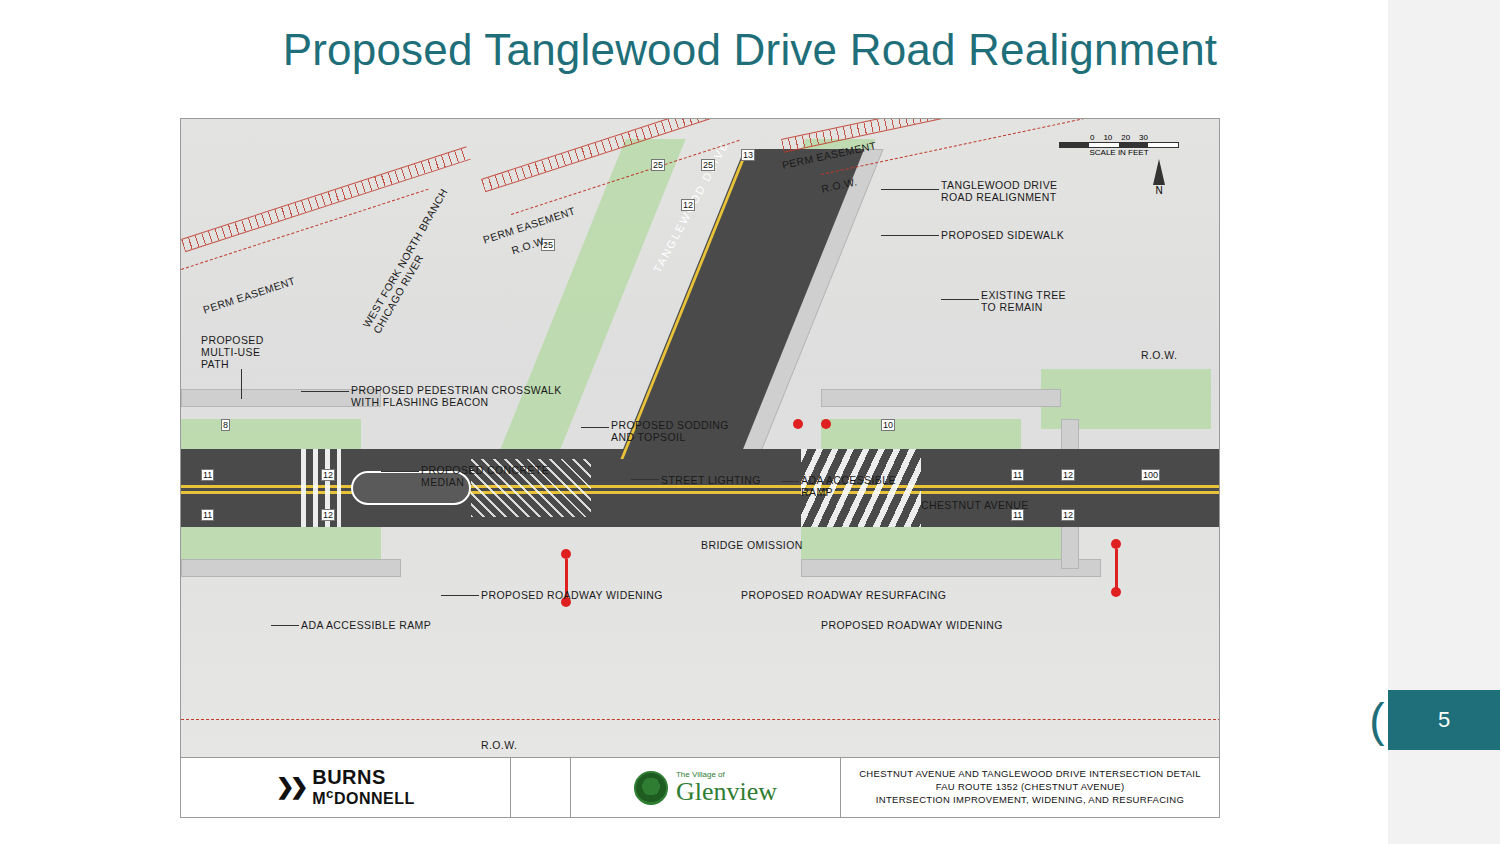Proposed Tanglewood Drive Road Realignment
(
5
)
TANGLEWOOD DRIVE
25
25
12
13
25
8
11
11
12
12
10
11
11
12
12
100
PERM EASEMENT
PERM EASEMENT
PERM EASEMENT
WEST FORK NORTH BRANCH
CHICAGO RIVER
R.O.W.
R.O.W.
R.O.W.
R.O.W.
TANGLEWOOD DRIVE
ROAD REALIGNMENT
PROPOSED SIDEWALK
EXISTING TREE
TO REMAIN
PROPOSED
MULTI-USE
PATH
PROPOSED PEDESTRIAN CROSSWALK
WITH FLASHING BEACON
PROPOSED SODDING
AND TOPSOIL
PROPOSED CONCRETE
MEDIAN
STREET LIGHTING
ADA ACCESSIBLE
RAMP
CHESTNUT AVENUE
BRIDGE OMISSION
PROPOSED ROADWAY WIDENING
PROPOSED ROADWAY RESURFACING
PROPOSED ROADWAY WIDENING
ADA ACCESSIBLE RAMP
0 10 20 30
SCALE IN FEET
N
❯❯ BURNS McDONNELL
The Village of Glenview
CHESTNUT AVENUE AND TANGLEWOOD DRIVE INTERSECTION DETAIL
FAU ROUTE 1352 (CHESTNUT AVENUE)
INTERSECTION IMPROVEMENT, WIDENING, AND RESURFACING